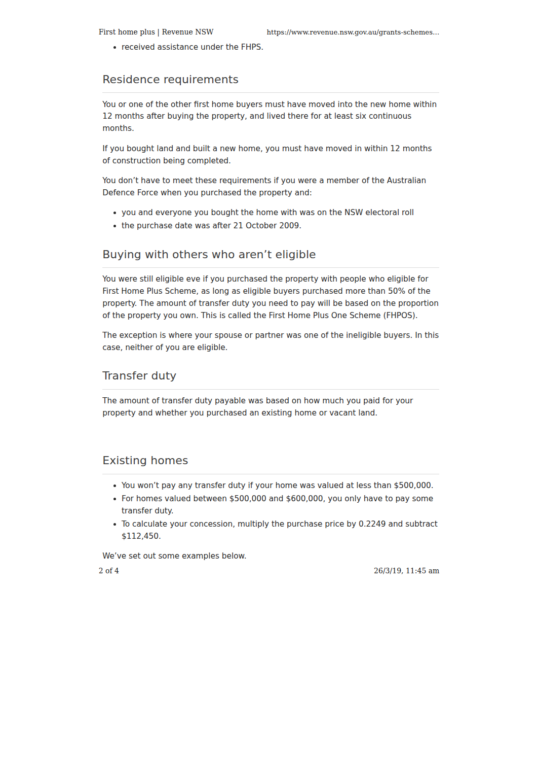First home plus | Revenue NSW https://www.revenue.nsw.gov.au/grants-schemes…
received assistance under the FHPS.
Residence requirements
You or one of the other first home buyers must have moved into the new home within 12 months after buying the property, and lived there for at least six continuous months.
If you bought land and built a new home, you must have moved in within 12 months of construction being completed.
You don’t have to meet these requirements if you were a member of the Australian Defence Force when you purchased the property and:
you and everyone you bought the home with was on the NSW electoral roll
the purchase date was after 21 October 2009.
Buying with others who aren’t eligible
You were still eligible eve if you purchased the property with people who eligible for First Home Plus Scheme, as long as eligible buyers purchased more than 50% of the property. The amount of transfer duty you need to pay will be based on the proportion of the property you own. This is called the First Home Plus One Scheme (FHPOS).
The exception is where your spouse or partner was one of the ineligible buyers. In this case, neither of you are eligible.
Transfer duty
The amount of transfer duty payable was based on how much you paid for your property and whether you purchased an existing home or vacant land.
Existing homes
You won’t pay any transfer duty if your home was valued at less than $500,000.
For homes valued between $500,000 and $600,000, you only have to pay some transfer duty.
To calculate your concession, multiply the purchase price by 0.2249 and subtract $112,450.
We’ve set out some examples below.
2 of 4 26/3/19, 11:45 am